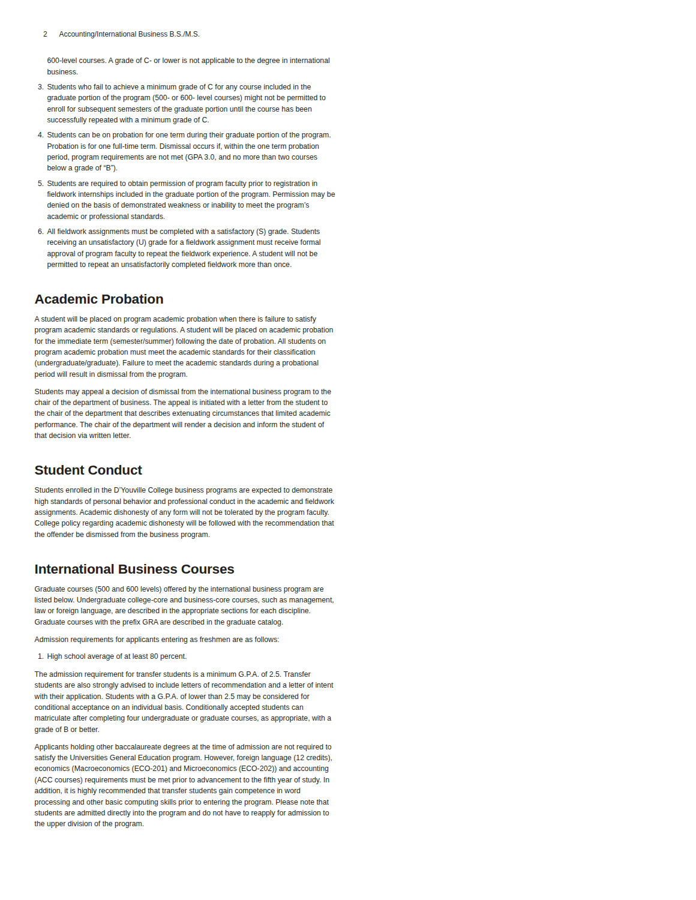2 Accounting/International Business B.S./M.S.
600-level courses. A grade of C- or lower is not applicable to the degree in international business.
Students who fail to achieve a minimum grade of C for any course included in the graduate portion of the program (500- or 600- level courses) might not be permitted to enroll for subsequent semesters of the graduate portion until the course has been successfully repeated with a minimum grade of C.
Students can be on probation for one term during their graduate portion of the program. Probation is for one full-time term. Dismissal occurs if, within the one term probation period, program requirements are not met (GPA 3.0, and no more than two courses below a grade of “B”).
Students are required to obtain permission of program faculty prior to registration in fieldwork internships included in the graduate portion of the program. Permission may be denied on the basis of demonstrated weakness or inability to meet the program’s academic or professional standards.
All fieldwork assignments must be completed with a satisfactory (S) grade. Students receiving an unsatisfactory (U) grade for a fieldwork assignment must receive formal approval of program faculty to repeat the fieldwork experience. A student will not be permitted to repeat an unsatisfactorily completed fieldwork more than once.
Academic Probation
A student will be placed on program academic probation when there is failure to satisfy program academic standards or regulations. A student will be placed on academic probation for the immediate term (semester/summer) following the date of probation. All students on program academic probation must meet the academic standards for their classification (undergraduate/graduate). Failure to meet the academic standards during a probational period will result in dismissal from the program.
Students may appeal a decision of dismissal from the international business program to the chair of the department of business. The appeal is initiated with a letter from the student to the chair of the department that describes extenuating circumstances that limited academic performance. The chair of the department will render a decision and inform the student of that decision via written letter.
Student Conduct
Students enrolled in the D’Youville College business programs are expected to demonstrate high standards of personal behavior and professional conduct in the academic and fieldwork assignments. Academic dishonesty of any form will not be tolerated by the program faculty. College policy regarding academic dishonesty will be followed with the recommendation that the offender be dismissed from the business program.
International Business Courses
Graduate courses (500 and 600 levels) offered by the international business program are listed below. Undergraduate college-core and business-core courses, such as management, law or foreign language, are described in the appropriate sections for each discipline. Graduate courses with the prefix GRA are described in the graduate catalog.
Admission requirements for applicants entering as freshmen are as follows:
High school average of at least 80 percent.
The admission requirement for transfer students is a minimum G.P.A. of 2.5. Transfer students are also strongly advised to include letters of recommendation and a letter of intent with their application. Students with a G.P.A. of lower than 2.5 may be considered for conditional acceptance on an individual basis. Conditionally accepted students can matriculate after completing four undergraduate or graduate courses, as appropriate, with a grade of B or better.
Applicants holding other baccalaureate degrees at the time of admission are not required to satisfy the Universities General Education program. However, foreign language (12 credits), economics (Macroeconomics (ECO-201) and Microeconomics (ECO-202)) and accounting (ACC courses) requirements must be met prior to advancement to the fifth year of study. In addition, it is highly recommended that transfer students gain competence in word processing and other basic computing skills prior to entering the program. Please note that students are admitted directly into the program and do not have to reapply for admission to the upper division of the program.